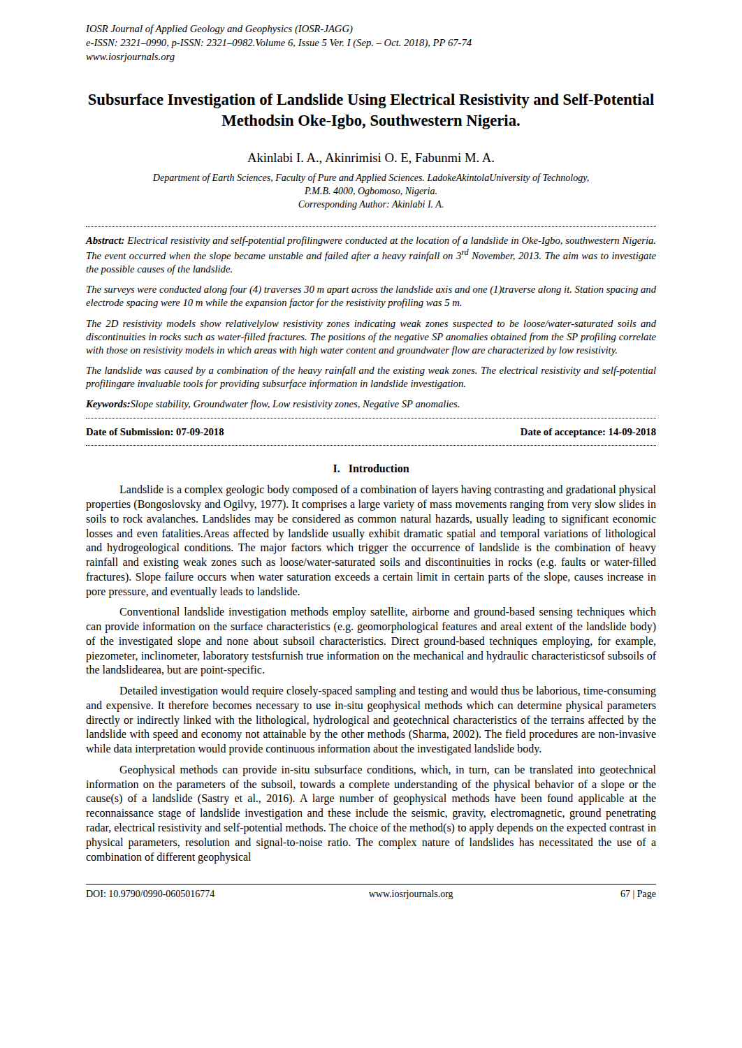IOSR Journal of Applied Geology and Geophysics (IOSR-JAGG)
e-ISSN: 2321–0990, p-ISSN: 2321–0982.Volume 6, Issue 5 Ver. I (Sep. – Oct. 2018), PP 67-74
www.iosrjournals.org
Subsurface Investigation of Landslide Using Electrical Resistivity and Self-Potential Methodsin Oke-Igbo, Southwestern Nigeria.
Akinlabi I. A., Akinrimisi O. E, Fabunmi M. A.
Department of Earth Sciences, Faculty of Pure and Applied Sciences. LadokeAkintolaUniversity of Technology,
P.M.B. 4000, Ogbomoso, Nigeria.
Corresponding Author: Akinlabi I. A.
Abstract: Electrical resistivity and self-potential profilingwere conducted at the location of a landslide in Oke-Igbo, southwestern Nigeria. The event occurred when the slope became unstable and failed after a heavy rainfall on 3rd November, 2013. The aim was to investigate the possible causes of the landslide.
The surveys were conducted along four (4) traverses 30 m apart across the landslide axis and one (1)traverse along it. Station spacing and electrode spacing were 10 m while the expansion factor for the resistivity profiling was 5 m.
The 2D resistivity models show relativelylow resistivity zones indicating weak zones suspected to be loose/water-saturated soils and discontinuities in rocks such as water-filled fractures. The positions of the negative SP anomalies obtained from the SP profiling correlate with those on resistivity models in which areas with high water content and groundwater flow are characterized by low resistivity.
The landslide was caused by a combination of the heavy rainfall and the existing weak zones. The electrical resistivity and self-potential profilingare invaluable tools for providing subsurface information in landslide investigation.
Keywords: Slope stability, Groundwater flow, Low resistivity zones, Negative SP anomalies.
Date of Submission: 07-09-2018 Date of acceptance: 14-09-2018
I. Introduction
Landslide is a complex geologic body composed of a combination of layers having contrasting and gradational physical properties (Bongoslovsky and Ogilvy, 1977). It comprises a large variety of mass movements ranging from very slow slides in soils to rock avalanches. Landslides may be considered as common natural hazards, usually leading to significant economic losses and even fatalities.Areas affected by landslide usually exhibit dramatic spatial and temporal variations of lithological and hydrogeological conditions. The major factors which trigger the occurrence of landslide is the combination of heavy rainfall and existing weak zones such as loose/water-saturated soils and discontinuities in rocks (e.g. faults or water-filled fractures). Slope failure occurs when water saturation exceeds a certain limit in certain parts of the slope, causes increase in pore pressure, and eventually leads to landslide.
Conventional landslide investigation methods employ satellite, airborne and ground-based sensing techniques which can provide information on the surface characteristics (e.g. geomorphological features and areal extent of the landslide body) of the investigated slope and none about subsoil characteristics. Direct ground-based techniques employing, for example, piezometer, inclinometer, laboratory testsfurnish true information on the mechanical and hydraulic characteristicsof subsoils of the landslidearea, but are point-specific.
Detailed investigation would require closely-spaced sampling and testing and would thus be laborious, time-consuming and expensive. It therefore becomes necessary to use in-situ geophysical methods which can determine physical parameters directly or indirectly linked with the lithological, hydrological and geotechnical characteristics of the terrains affected by the landslide with speed and economy not attainable by the other methods (Sharma, 2002). The field procedures are non-invasive while data interpretation would provide continuous information about the investigated landslide body.
Geophysical methods can provide in-situ subsurface conditions, which, in turn, can be translated into geotechnical information on the parameters of the subsoil, towards a complete understanding of the physical behavior of a slope or the cause(s) of a landslide (Sastry et al., 2016). A large number of geophysical methods have been found applicable at the reconnaissance stage of landslide investigation and these include the seismic, gravity, electromagnetic, ground penetrating radar, electrical resistivity and self-potential methods. The choice of the method(s) to apply depends on the expected contrast in physical parameters, resolution and signal-to-noise ratio. The complex nature of landslides has necessitated the use of a combination of different geophysical
DOI: 10.9790/0990-0605016774 www.iosrjournals.org 67 | Page